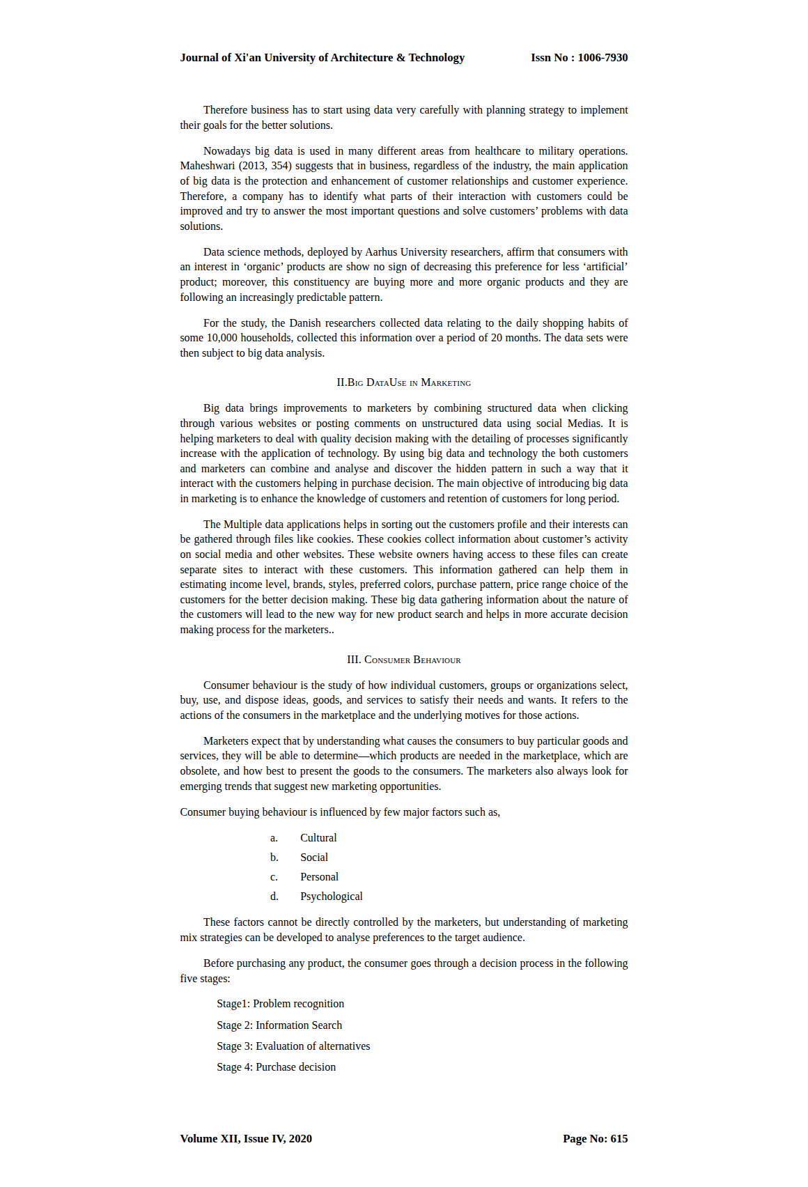Journal of Xi'an University of Architecture & Technology Issn No : 1006-7930
Therefore business has to start using data very carefully with planning strategy to implement their goals for the better solutions.
Nowadays big data is used in many different areas from healthcare to military operations. Maheshwari (2013, 354) suggests that in business, regardless of the industry, the main application of big data is the protection and enhancement of customer relationships and customer experience. Therefore, a company has to identify what parts of their interaction with customers could be improved and try to answer the most important questions and solve customers’ problems with data solutions.
Data science methods, deployed by Aarhus University researchers, affirm that consumers with an interest in ‘organic’ products are show no sign of decreasing this preference for less ‘artificial’ product; moreover, this constituency are buying more and more organic products and they are following an increasingly predictable pattern.
For the study, the Danish researchers collected data relating to the daily shopping habits of some 10,000 households, collected this information over a period of 20 months. The data sets were then subject to big data analysis.
II.Big DataUse in Marketing
Big data brings improvements to marketers by combining structured data when clicking through various websites or posting comments on unstructured data using social Medias. It is helping marketers to deal with quality decision making with the detailing of processes significantly increase with the application of technology. By using big data and technology the both customers and marketers can combine and analyse and discover the hidden pattern in such a way that it interact with the customers helping in purchase decision. The main objective of introducing big data in marketing is to enhance the knowledge of customers and retention of customers for long period.
The Multiple data applications helps in sorting out the customers profile and their interests can be gathered through files like cookies. These cookies collect information about customer’s activity on social media and other websites. These website owners having access to these files can create separate sites to interact with these customers. This information gathered can help them in estimating income level, brands, styles, preferred colors, purchase pattern, price range choice of the customers for the better decision making. These big data gathering information about the nature of the customers will lead to the new way for new product search and helps in more accurate decision making process for the marketers..
III. Consumer Behaviour
Consumer behaviour is the study of how individual customers, groups or organizations select, buy, use, and dispose ideas, goods, and services to satisfy their needs and wants. It refers to the actions of the consumers in the marketplace and the underlying motives for those actions.
Marketers expect that by understanding what causes the consumers to buy particular goods and services, they will be able to determine—which products are needed in the marketplace, which are obsolete, and how best to present the goods to the consumers. The marketers also always look for emerging trends that suggest new marketing opportunities.
Consumer buying behaviour is influenced by few major factors such as,
a. Cultural
b. Social
c. Personal
d. Psychological
These factors cannot be directly controlled by the marketers, but understanding of marketing mix strategies can be developed to analyse preferences to the target audience.
Before purchasing any product, the consumer goes through a decision process in the following five stages:
Stage1: Problem recognition
Stage 2: Information Search
Stage 3: Evaluation of alternatives
Stage 4: Purchase decision
Volume XII, Issue IV, 2020 Page No: 615